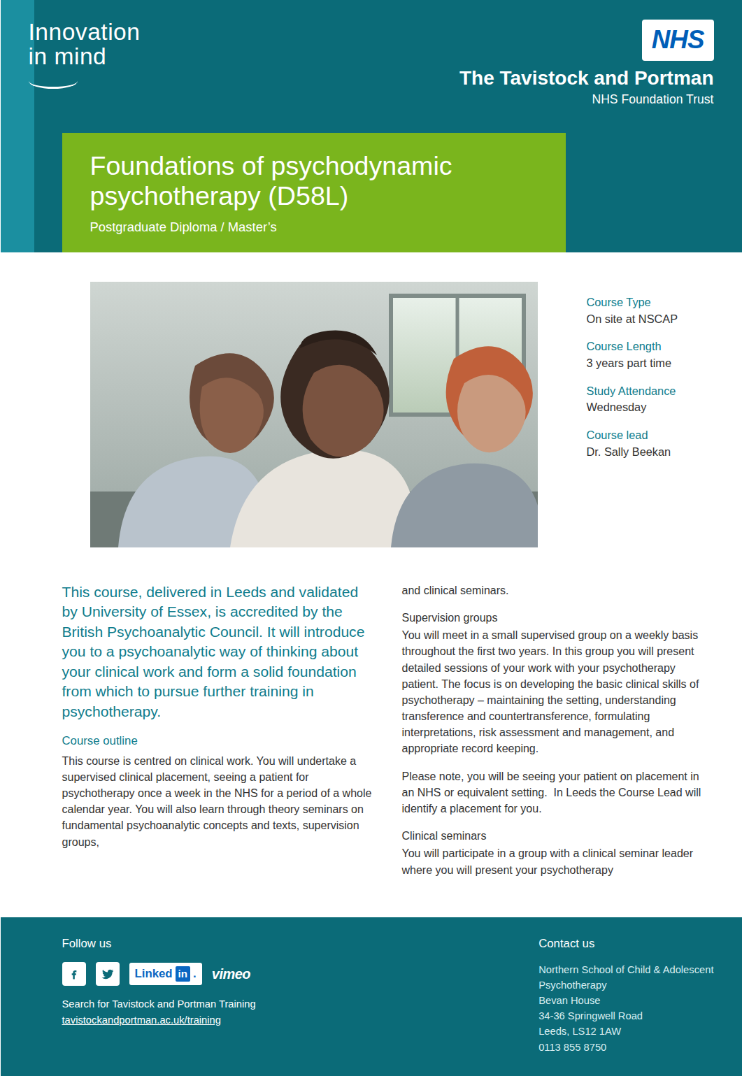Innovation
in mind
NHS
The Tavistock and Portman
NHS Foundation Trust
Foundations of psychodynamic psychotherapy (D58L)
Postgraduate Diploma / Master’s
Course Type
On site at NSCAP
Course Length
3 years part time
Study Attendance
Wednesday
Course lead
Dr. Sally Beekan
This course, delivered in Leeds and validated by University of Essex, is accredited by the British Psychoanalytic Council. It will introduce you to a psychoanalytic way of thinking about your clinical work and form a solid foundation from which to pursue further training in psychotherapy.
Course outline
This course is centred on clinical work. You will undertake a supervised clinical placement, seeing a patient for psychotherapy once a week in the NHS for a period of a whole calendar year. You will also learn through theory seminars on fundamental psychoanalytic concepts and texts, supervision groups,
and clinical seminars.
Supervision groups
You will meet in a small supervised group on a weekly basis throughout the first two years. In this group you will present detailed sessions of your work with your psychotherapy patient. The focus is on developing the basic clinical skills of psychotherapy – maintaining the setting, understanding transference and countertransference, formulating interpretations, risk assessment and management, and appropriate record keeping.
Please note, you will be seeing your patient on placement in an NHS or equivalent setting. In Leeds the Course Lead will identify a placement for you.
Clinical seminars
You will participate in a group with a clinical seminar leader where you will present your psychotherapy
Follow us
Linkedin. vimeo
Search for Tavistock and Portman Training
tavistockandportman.ac.uk/training
Contact us
Northern School of Child & Adolescent
Psychotherapy
Bevan House
34-36 Springwell Road
Leeds, LS12 1AW
0113 855 8750